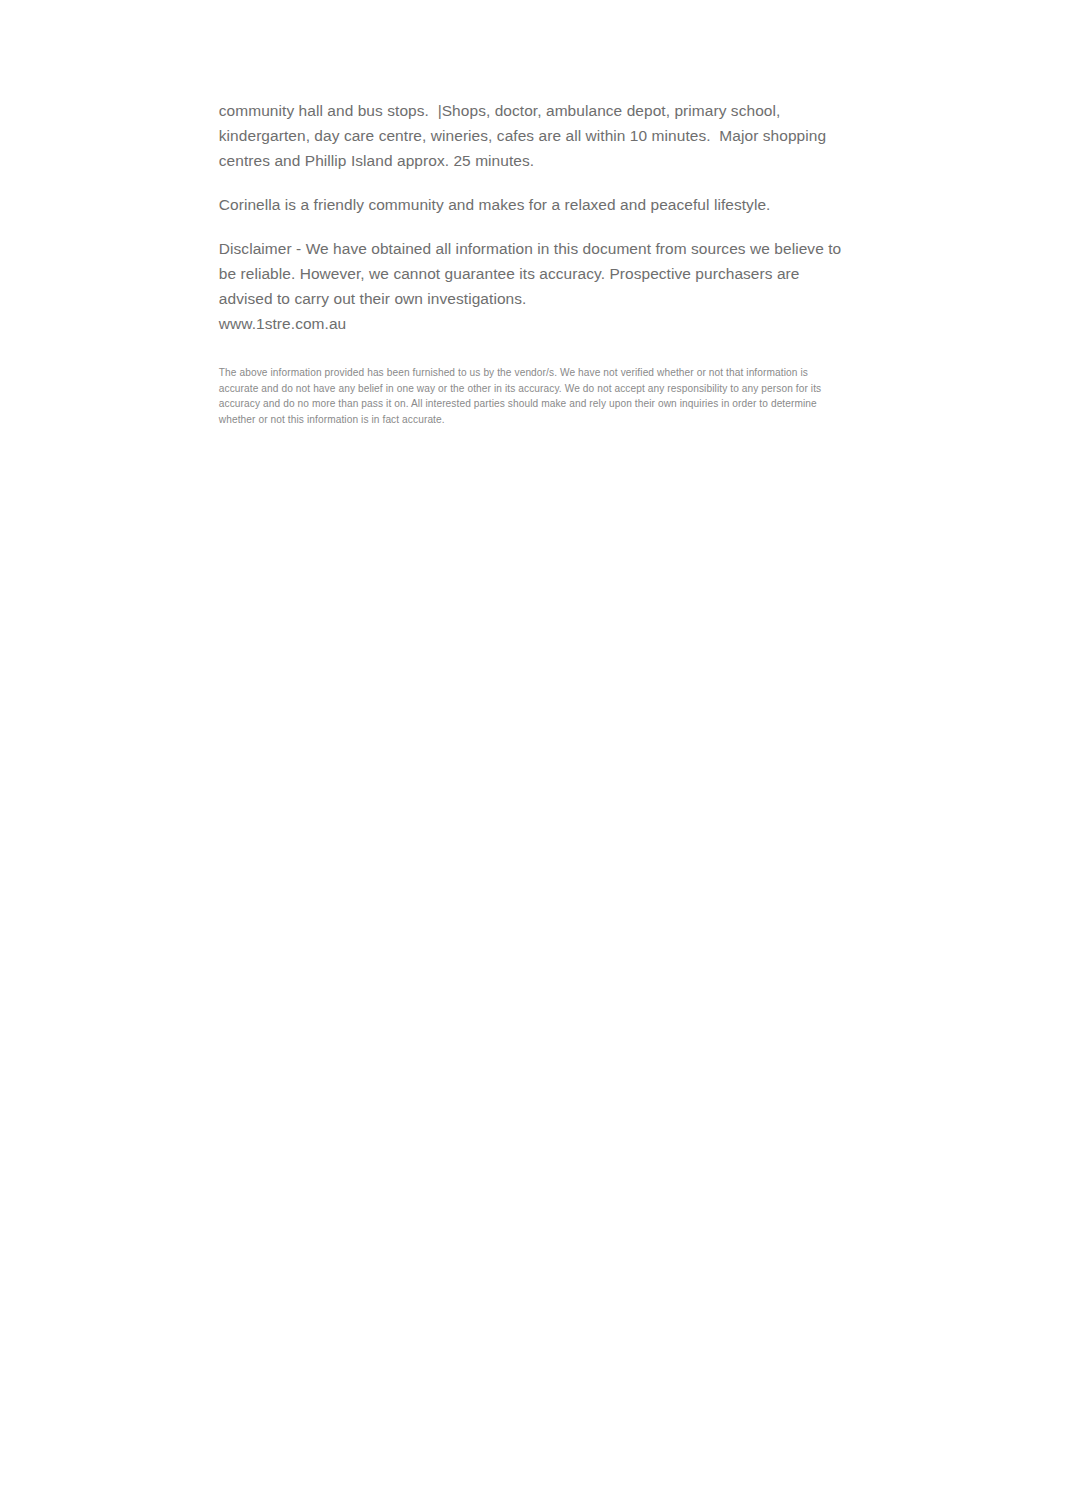community hall and bus stops. |Shops, doctor, ambulance depot, primary school, kindergarten, day care centre, wineries, cafes are all within 10 minutes. Major shopping centres and Phillip Island approx. 25 minutes.
Corinella is a friendly community and makes for a relaxed and peaceful lifestyle.
Disclaimer - We have obtained all information in this document from sources we believe to be reliable. However, we cannot guarantee its accuracy. Prospective purchasers are advised to carry out their own investigations.www.1stre.com.au
The above information provided has been furnished to us by the vendor/s. We have not verified whether or not that information is accurate and do not have any belief in one way or the other in its accuracy. We do not accept any responsibility to any person for its accuracy and do no more than pass it on. All interested parties should make and rely upon their own inquiries in order to determine whether or not this information is in fact accurate.